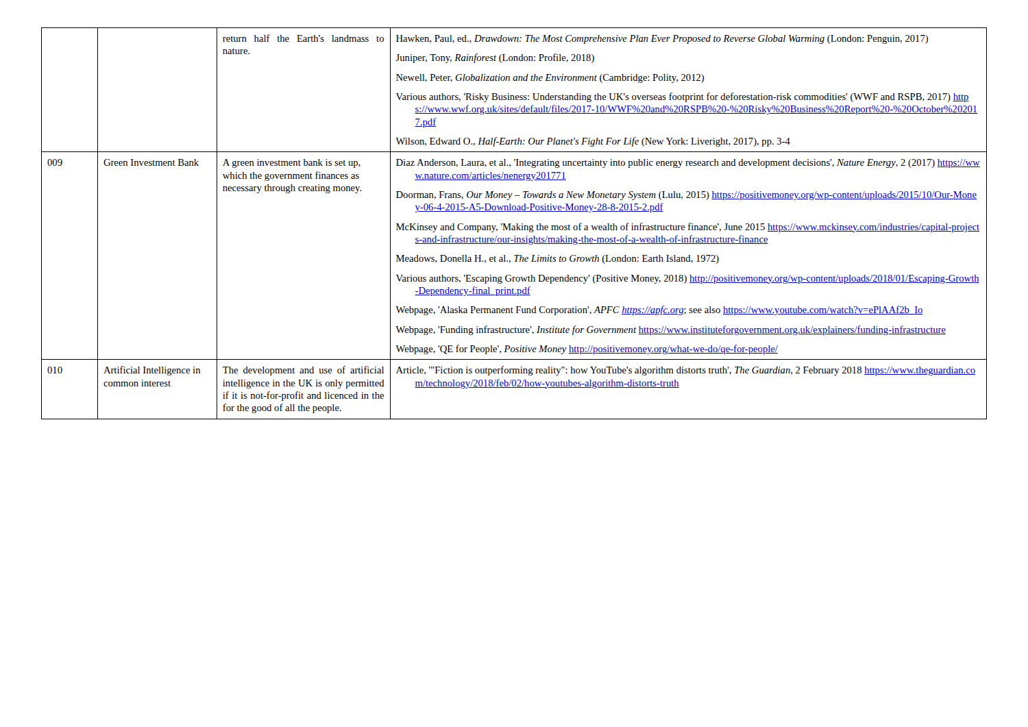| | | return half the Earth's landmass to nature. | Hawken, Paul, ed., Drawdown: The Most Comprehensive Plan Ever Proposed to Reverse Global Warming (London: Penguin, 2017) Juniper, Tony, Rainforest (London: Profile, 2018) Newell, Peter, Globalization and the Environment (Cambridge: Polity, 2012) Various authors, 'Risky Business: Understanding the UK's overseas footprint for deforestation-risk commodities' (WWF and RSPB, 2017) https://www.wwf.org.uk/sites/default/files/2017-10/WWF%20and%20RSPB%20-%20Risky%20Business%20Report%20-%20October%202017.pdf Wilson, Edward O., Half-Earth: Our Planet's Fight For Life (New York: Liveright, 2017), pp. 3-4 |
| 009 | Green Investment Bank | A green investment bank is set up, which the government finances as necessary through creating money. | Diaz Anderson, Laura, et al., 'Integrating uncertainty into public energy research and development decisions', Nature Energy , 2 (2017) https://www.nature.com/articles/nenergy201771 Doorman, Frans, Our Money – Towards a New Monetary System (Lulu, 2015) https://positivemoney.org/wp-content/uploads/2015/10/Our-Money-06-4-2015-A5-Download-Positive-Money-28-8-2015-2.pdf McKinsey and Company, 'Making the most of a wealth of infrastructure finance', June 2015 https://www.mckinsey.com/industries/capital-projects-and-infrastructure/our-insights/making-the-most-of-a-wealth-of-infrastructure-finance Meadows, Donella H., et al., The Limits to Growth (London: Earth Island, 1972) Various authors, 'Escaping Growth Dependency' (Positive Money, 2018) http://positivemoney.org/wp-content/uploads/2018/01/Escaping-Growth-Dependency-final_print.pdf Webpage, 'Alaska Permanent Fund Corporation', APFC https://apfc.org ; see also https://www.youtube.com/watch?v=ePlAAf2b_Io Webpage, 'Funding infrastructure', Institute for Government https://www.instituteforgovernment.org.uk/explainers/funding-infrastructure Webpage, 'QE for People', Positive Money http://positivemoney.org/what-we-do/qe-for-people/ |
| 010 | Artificial Intelligence in common interest | The development and use of artificial intelligence in the UK is only permitted if it is not-for-profit and licenced in the for the good of all the people. | Article, '"Fiction is outperforming reality": how YouTube's algorithm distorts truth', The Guardian , 2 February 2018 https://www.theguardian.com/technology/2018/feb/02/how-youtubes-algorithm-distorts-truth |